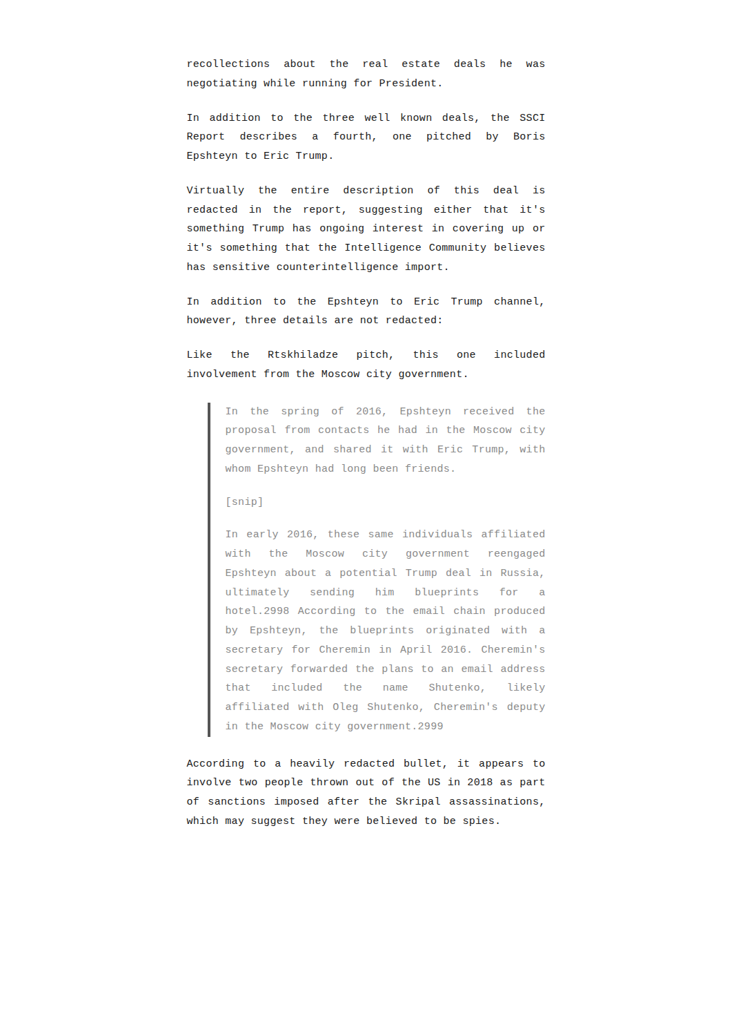recollections about the real estate deals he was negotiating while running for President.
In addition to the three well known deals, the SSCI Report describes a fourth, one pitched by Boris Epshteyn to Eric Trump.
Virtually the entire description of this deal is redacted in the report, suggesting either that it's something Trump has ongoing interest in covering up or it's something that the Intelligence Community believes has sensitive counterintelligence import.
In addition to the Epshteyn to Eric Trump channel, however, three details are not redacted:
Like the Rtskhiladze pitch, this one included involvement from the Moscow city government.
In the spring of 2016, Epshteyn received the proposal from contacts he had in the Moscow city government, and shared it with Eric Trump, with whom Epshteyn had long been friends.
[snip]
In early 2016, these same individuals affiliated with the Moscow city government reengaged Epshteyn about a potential Trump deal in Russia, ultimately sending him blueprints for a hotel.2998 According to the email chain produced by Epshteyn, the blueprints originated with a secretary for Cheremin in April 2016. Cheremin's secretary forwarded the plans to an email address that included the name Shutenko, likely affiliated with Oleg Shutenko, Cheremin's deputy in the Moscow city government.2999
According to a heavily redacted bullet, it appears to involve two people thrown out of the US in 2018 as part of sanctions imposed after the Skripal assassinations, which may suggest they were believed to be spies.